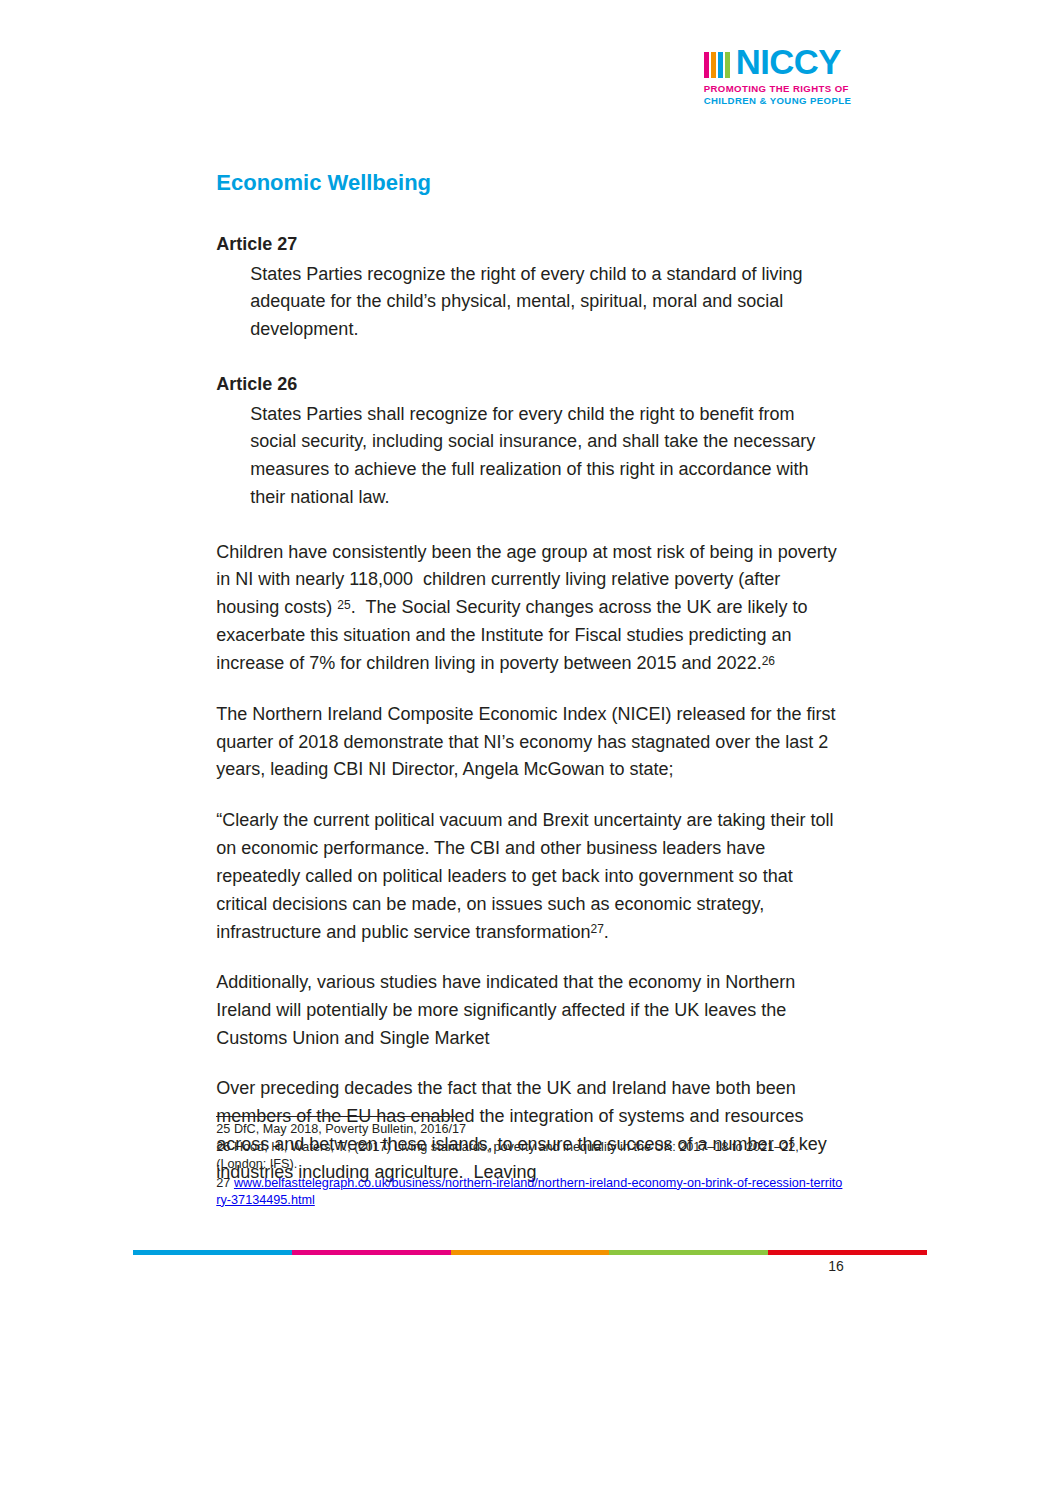NICCY
Promoting the rights of
children & young people
Economic Wellbeing
Article 27
States Parties recognize the right of every child to a standard of living adequate for the child’s physical, mental, spiritual, moral and social development.
Article 26
States Parties shall recognize for every child the right to benefit from social security, including social insurance, and shall take the necessary measures to achieve the full realization of this right in accordance with their national law.
Children have consistently been the age group at most risk of being in poverty in NI with nearly 118,000 children currently living relative poverty (after housing costs) 25. The Social Security changes across the UK are likely to exacerbate this situation and the Institute for Fiscal studies predicting an increase of 7% for children living in poverty between 2015 and 2022.26
The Northern Ireland Composite Economic Index (NICEI) released for the first quarter of 2018 demonstrate that NI’s economy has stagnated over the last 2 years, leading CBI NI Director, Angela McGowan to state;
“Clearly the current political vacuum and Brexit uncertainty are taking their toll on economic performance. The CBI and other business leaders have repeatedly called on political leaders to get back into government so that critical decisions can be made, on issues such as economic strategy, infrastructure and public service transformation27.
Additionally, various studies have indicated that the economy in Northern Ireland will potentially be more significantly affected if the UK leaves the Customs Union and Single Market
Over preceding decades the fact that the UK and Ireland have both been members of the EU has enabled the integration of systems and resources across and between these islands, to ensure the success of a number of key industries including agriculture. Leaving
25 DfC, May 2018, Poverty Bulletin, 2016/17
26 Hood, H., Waters, T., (2017) Living standards, poverty and inequality in the UK: 2017–18 to 2021–22, (London: IFS).
27 www.belfasttelegraph.co.uk/business/northern-ireland/northern-ireland-economy-on-brink-of-recession-territory-37134495.html
16